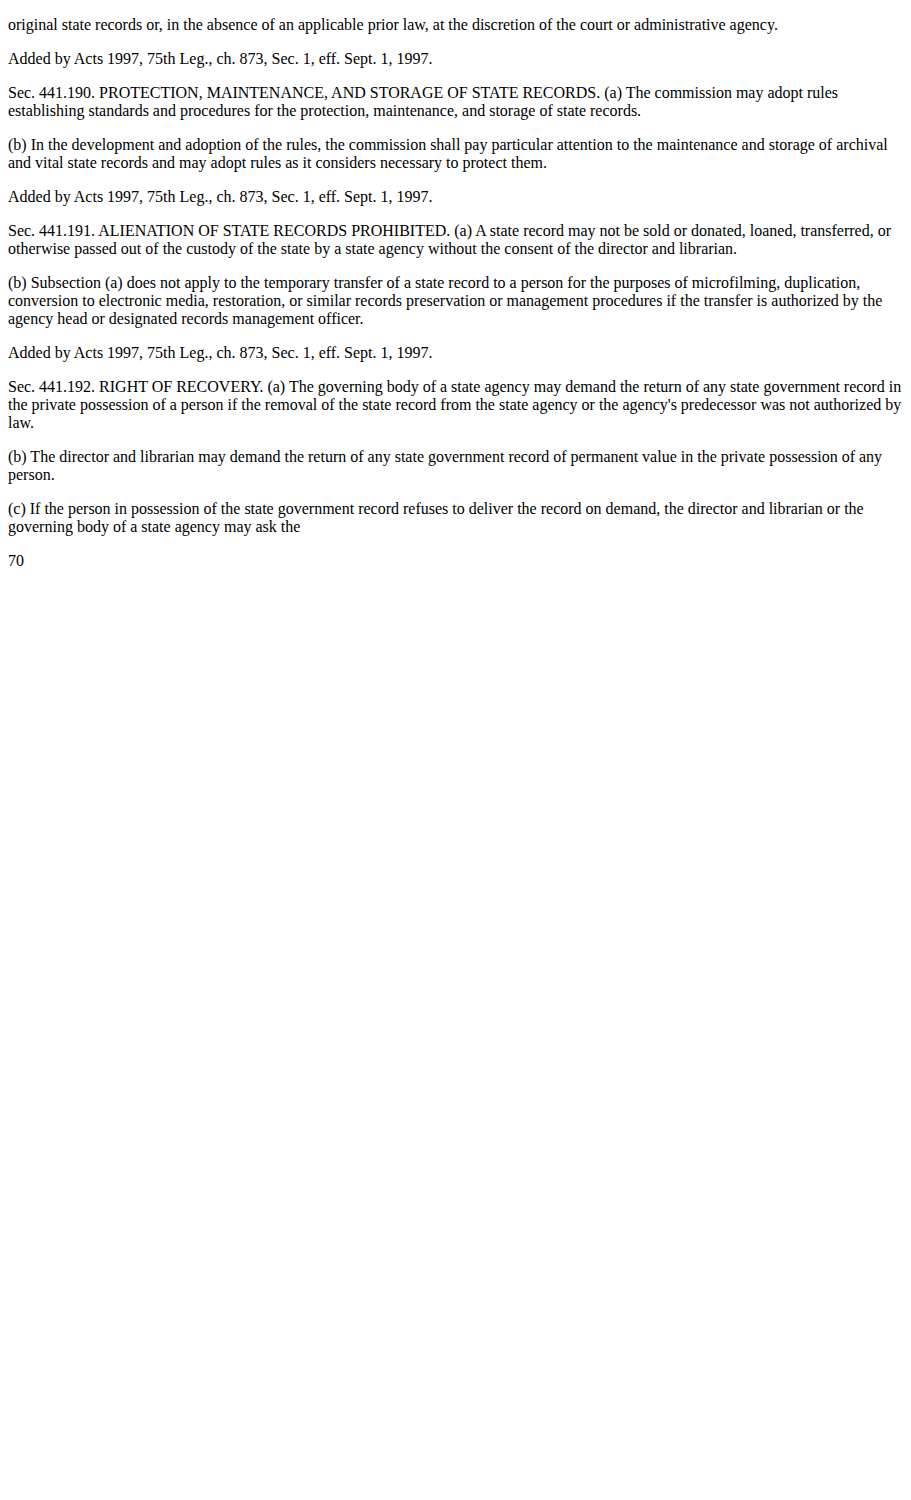original state records or, in the absence of an applicable prior law, at the discretion of the court or administrative agency.
Added by Acts 1997, 75th Leg., ch. 873, Sec. 1, eff. Sept. 1, 1997.
Sec. 441.190. PROTECTION, MAINTENANCE, AND STORAGE OF STATE RECORDS. (a) The commission may adopt rules establishing standards and procedures for the protection, maintenance, and storage of state records.
(b) In the development and adoption of the rules, the commission shall pay particular attention to the maintenance and storage of archival and vital state records and may adopt rules as it considers necessary to protect them.
Added by Acts 1997, 75th Leg., ch. 873, Sec. 1, eff. Sept. 1, 1997.
Sec. 441.191. ALIENATION OF STATE RECORDS PROHIBITED. (a) A state record may not be sold or donated, loaned, transferred, or otherwise passed out of the custody of the state by a state agency without the consent of the director and librarian.
(b) Subsection (a) does not apply to the temporary transfer of a state record to a person for the purposes of microfilming, duplication, conversion to electronic media, restoration, or similar records preservation or management procedures if the transfer is authorized by the agency head or designated records management officer.
Added by Acts 1997, 75th Leg., ch. 873, Sec. 1, eff. Sept. 1, 1997.
Sec. 441.192. RIGHT OF RECOVERY. (a) The governing body of a state agency may demand the return of any state government record in the private possession of a person if the removal of the state record from the state agency or the agency's predecessor was not authorized by law.
(b) The director and librarian may demand the return of any state government record of permanent value in the private possession of any person.
(c) If the person in possession of the state government record refuses to deliver the record on demand, the director and librarian or the governing body of a state agency may ask the
70